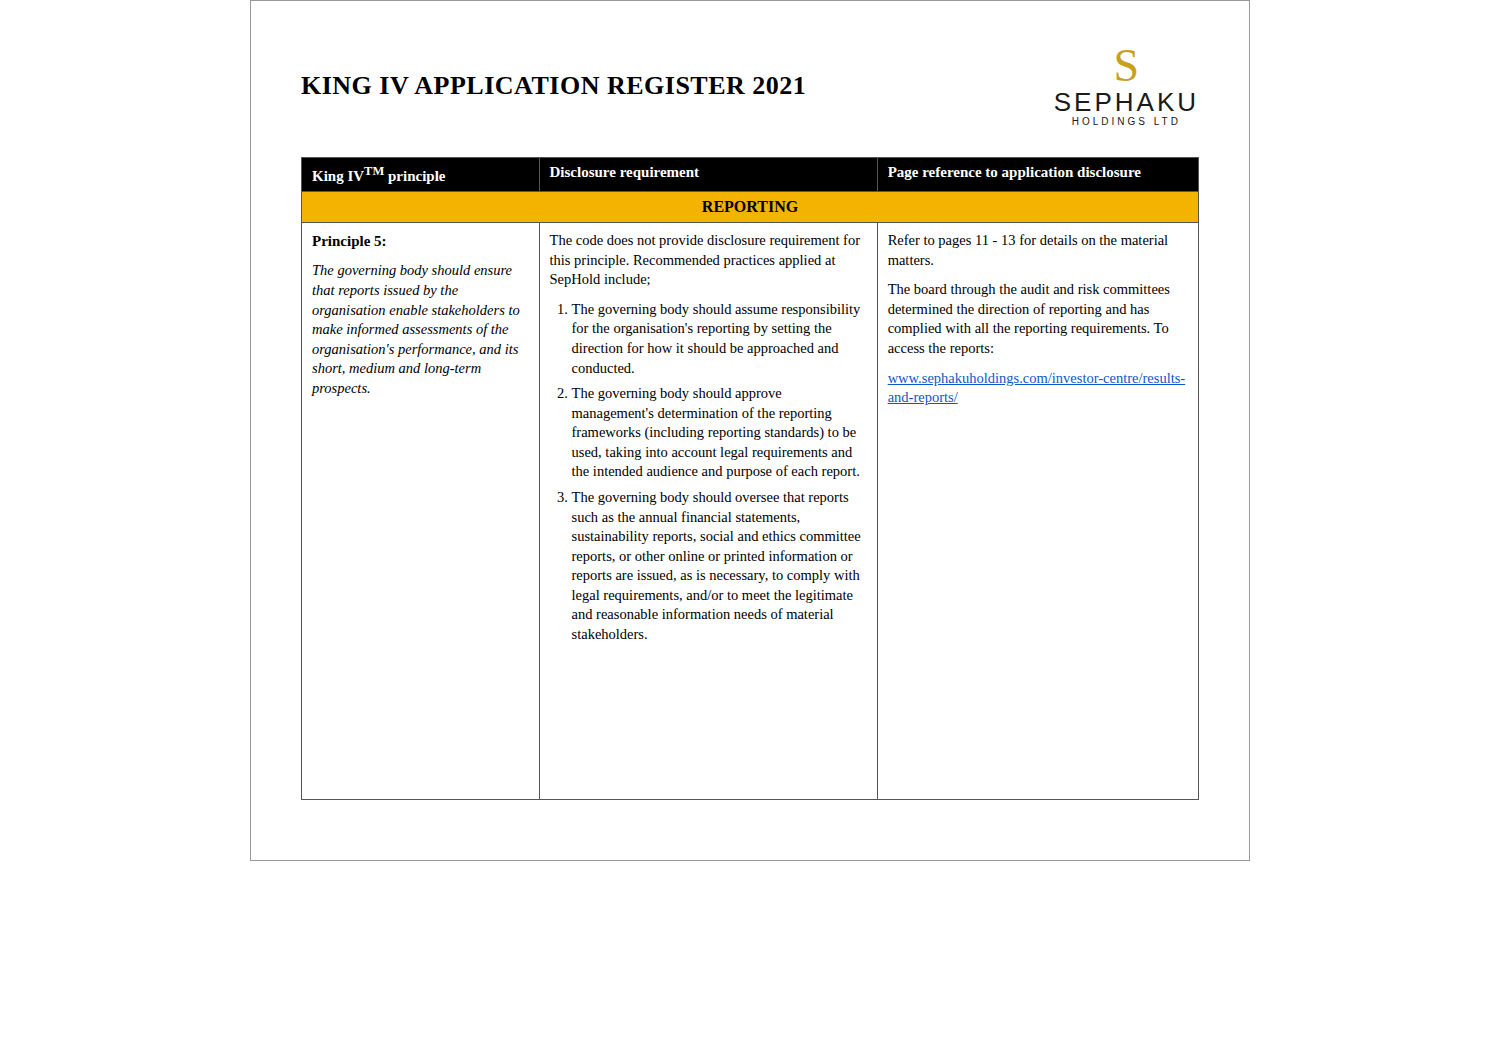KING IV APPLICATION REGISTER 2021
S SEPHAKU HOLDINGS LTD
| King IV TM principle | Disclosure requirement | Page reference to application disclosure |
| --- | --- | --- |
| REPORTING |
| Principle 5: The governing body should ensure that reports issued by the organisation enable stakeholders to make informed assessments of the organisation's performance, and its short, medium and long-term prospects. | The code does not provide disclosure requirement for this principle. Recommended practices applied at SepHold include; The governing body should assume responsibility for the organisation's reporting by setting the direction for how it should be approached and conducted. The governing body should approve management's determination of the reporting frameworks (including reporting standards) to be used, taking into account legal requirements and the intended audience and purpose of each report. The governing body should oversee that reports such as the annual financial statements, sustainability reports, social and ethics committee reports, or other online or printed information or reports are issued, as is necessary, to comply with legal requirements, and/or to meet the legitimate and reasonable information needs of material stakeholders. | Refer to pages 11 - 13 for details on the material matters. The board through the audit and risk committees determined the direction of reporting and has complied with all the reporting requirements. To access the reports: www.sephakuholdings.com/investor-centre/results-and-reports/ |